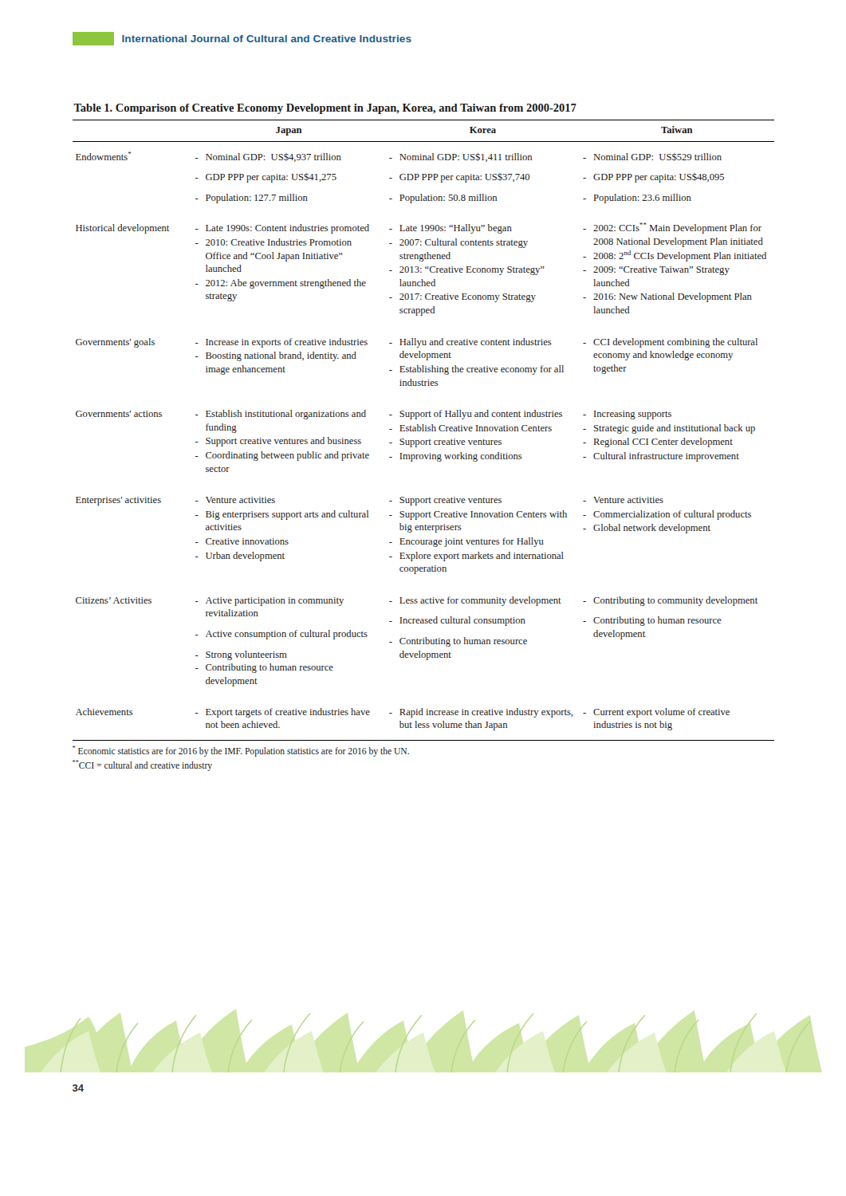International Journal of Cultural and Creative Industries
Table 1. Comparison of Creative Economy Development in Japan, Korea, and Taiwan from 2000-2017
| | Japan | Korea | Taiwan |
| --- | --- | --- | --- |
| Endowments * | Nominal GDP: US$4,937 trillion GDP PPP per capita: US$41,275 Population: 127.7 million | Nominal GDP: US$1,411 trillion GDP PPP per capita: US$37,740 Population: 50.8 million | Nominal GDP: US$529 trillion GDP PPP per capita: US$48,095 Population: 23.6 million |
| Historical development | Late 1990s: Content industries promoted 2010: Creative Industries Promotion Office and “Cool Japan Initiative” launched 2012: Abe government strengthened the strategy | Late 1990s: “Hallyu” began 2007: Cultural contents strategy strengthened 2013: “Creative Economy Strategy” launched 2017: Creative Economy Strategy scrapped | 2002: CCIs ** Main Development Plan for 2008 National Development Plan initiated 2008: 2 nd CCIs Development Plan initiated 2009: “Creative Taiwan” Strategy launched 2016: New National Development Plan launched |
| Governments' goals | Increase in exports of creative industries Boosting national brand, identity. and image enhancement | Hallyu and creative content industries development Establishing the creative economy for all industries | CCI development combining the cultural economy and knowledge economy together |
| Governments' actions | Establish institutional organizations and funding Support creative ventures and business Coordinating between public and private sector | Support of Hallyu and content industries Establish Creative Innovation Centers Support creative ventures Improving working conditions | Increasing supports Strategic guide and institutional back up Regional CCI Center development Cultural infrastructure improvement |
| Enterprises' activities | Venture activities Big enterprisers support arts and cultural activities Creative innovations Urban development | Support creative ventures Support Creative Innovation Centers with big enterprisers Encourage joint ventures for Hallyu Explore export markets and international cooperation | Venture activities Commercialization of cultural products Global network development |
| Citizens’ Activities | Active participation in community revitalization Active consumption of cultural products Strong volunteerism Contributing to human resource development | Less active for community development Increased cultural consumption Contributing to human resource development | Contributing to community development Contributing to human resource development |
| Achievements | Export targets of creative industries have not been achieved. | Rapid increase in creative industry exports, but less volume than Japan | Current export volume of creative industries is not big |
* Economic statistics are for 2016 by the IMF. Population statistics are for 2016 by the UN.
**CCI = cultural and creative industry
34